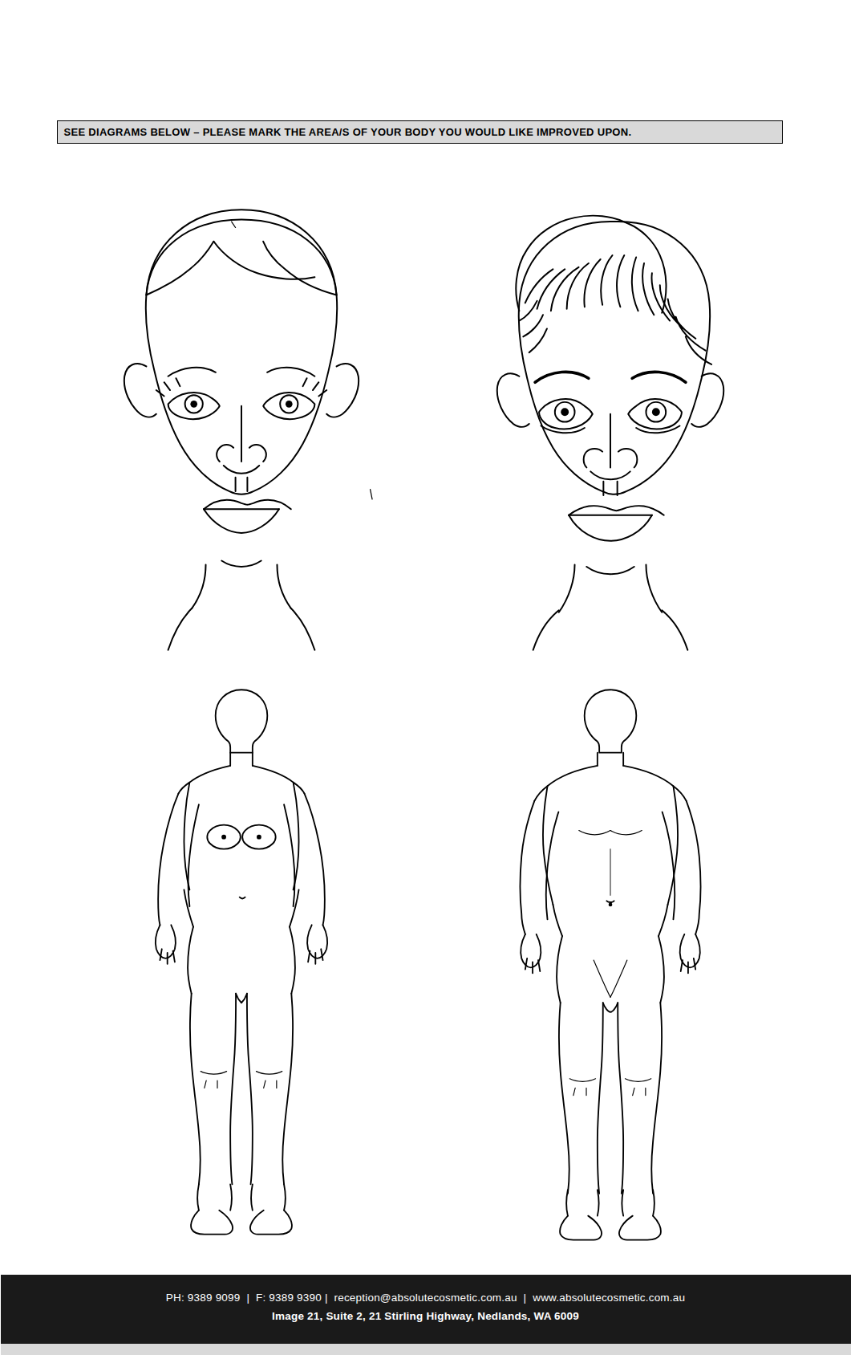SEE DIAGRAMS BELOW – PLEASE MARK THE AREA/S OF YOUR BODY YOU WOULD LIKE IMPROVED UPON.
PH: 9389 9099 | F: 9389 9390 | reception@absolutecosmetic.com.au | www.absolutecosmetic.com.au
Image 21, Suite 2, 21 Stirling Highway, Nedlands, WA 6009